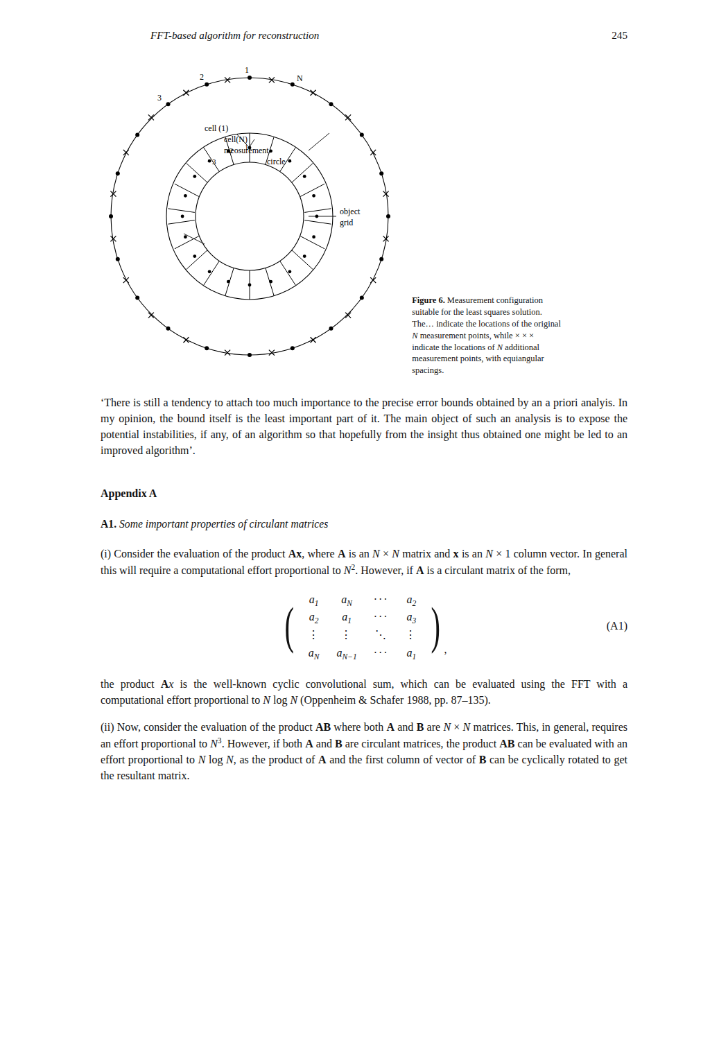FFT-based algorithm for reconstruction 245
1 2 3 1 2 3 N cell (1) cell(N) meosurement circle object grid
Figure 6. Measurement configuration suitable for the least squares solution. The… indicate the locations of the original N measurement points, while × × × indicate the locations of N additional measurement points, with equiangular spacings.
‘There is still a tendency to attach too much importance to the precise error bounds obtained by an a priori analyis. In my opinion, the bound itself is the least important part of it. The main object of such an analysis is to expose the potential instabilities, if any, of an algorithm so that hopefully from the insight thus obtained one might be led to an improved algorithm’.
Appendix A
A1. Some important properties of circulant matrices
(i) Consider the evaluation of the product Ax, where A is an N × N matrix and x is an N × 1 column vector. In general this will require a computational effort proportional to N2. However, if A is a circulant matrix of the form,
(
| a 1 | a N | ··· | a 2 |
| a 2 | a 1 | ··· | a 3 |
| ⋮ | ⋮ | ⋱ | ⋮ |
| a N | a N −1 | ··· | a 1 |
) ,
(A1)
the product Ax is the well-known cyclic convolutional sum, which can be evaluated using the FFT with a computational effort proportional to N log N (Oppenheim & Schafer 1988, pp. 87–135).
(ii) Now, consider the evaluation of the product AB where both A and B are N × N matrices. This, in general, requires an effort proportional to N3. However, if both A and B are circulant matrices, the product AB can be evaluated with an effort proportional to N log N, as the product of A and the first column of vector of B can be cyclically rotated to get the resultant matrix.